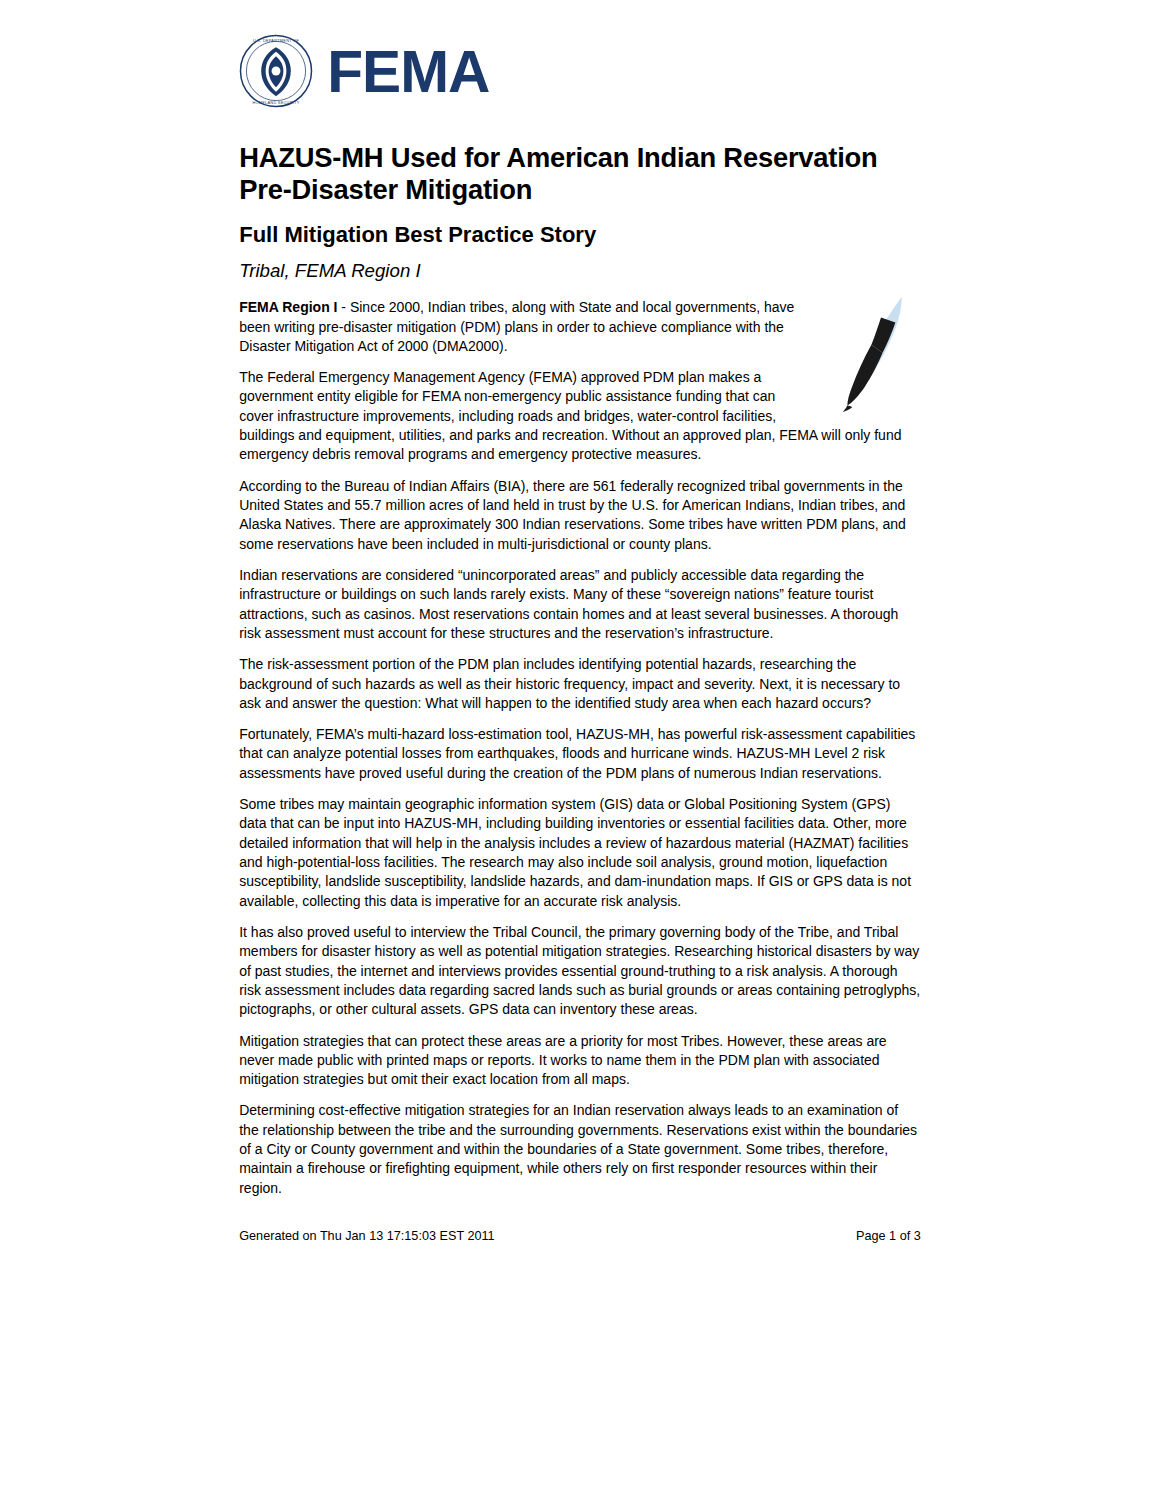U.S. DEPARTMENT OF HOMELAND SECURITY
FEMA
HAZUS-MH Used for American Indian Reservation Pre-Disaster Mitigation
Full Mitigation Best Practice Story
Tribal, FEMA Region I
FEMA Region I - Since 2000, Indian tribes, along with State and local governments, have been writing pre-disaster mitigation (PDM) plans in order to achieve compliance with the Disaster Mitigation Act of 2000 (DMA2000).
The Federal Emergency Management Agency (FEMA) approved PDM plan makes a government entity eligible for FEMA non-emergency public assistance funding that can cover infrastructure improvements, including roads and bridges, water-control facilities, buildings and equipment, utilities, and parks and recreation. Without an approved plan, FEMA will only fund emergency debris removal programs and emergency protective measures.
According to the Bureau of Indian Affairs (BIA), there are 561 federally recognized tribal governments in the United States and 55.7 million acres of land held in trust by the U.S. for American Indians, Indian tribes, and Alaska Natives. There are approximately 300 Indian reservations. Some tribes have written PDM plans, and some reservations have been included in multi-jurisdictional or county plans.
Indian reservations are considered “unincorporated areas” and publicly accessible data regarding the infrastructure or buildings on such lands rarely exists. Many of these “sovereign nations” feature tourist attractions, such as casinos. Most reservations contain homes and at least several businesses. A thorough risk assessment must account for these structures and the reservation’s infrastructure.
The risk-assessment portion of the PDM plan includes identifying potential hazards, researching the background of such hazards as well as their historic frequency, impact and severity. Next, it is necessary to ask and answer the question: What will happen to the identified study area when each hazard occurs?
Fortunately, FEMA’s multi-hazard loss-estimation tool, HAZUS-MH, has powerful risk-assessment capabilities that can analyze potential losses from earthquakes, floods and hurricane winds. HAZUS-MH Level 2 risk assessments have proved useful during the creation of the PDM plans of numerous Indian reservations.
Some tribes may maintain geographic information system (GIS) data or Global Positioning System (GPS) data that can be input into HAZUS-MH, including building inventories or essential facilities data. Other, more detailed information that will help in the analysis includes a review of hazardous material (HAZMAT) facilities and high-potential-loss facilities. The research may also include soil analysis, ground motion, liquefaction susceptibility, landslide susceptibility, landslide hazards, and dam-inundation maps. If GIS or GPS data is not available, collecting this data is imperative for an accurate risk analysis.
It has also proved useful to interview the Tribal Council, the primary governing body of the Tribe, and Tribal members for disaster history as well as potential mitigation strategies. Researching historical disasters by way of past studies, the internet and interviews provides essential ground-truthing to a risk analysis. A thorough risk assessment includes data regarding sacred lands such as burial grounds or areas containing petroglyphs, pictographs, or other cultural assets. GPS data can inventory these areas.
Mitigation strategies that can protect these areas are a priority for most Tribes. However, these areas are never made public with printed maps or reports. It works to name them in the PDM plan with associated mitigation strategies but omit their exact location from all maps.
Determining cost-effective mitigation strategies for an Indian reservation always leads to an examination of the relationship between the tribe and the surrounding governments. Reservations exist within the boundaries of a City or County government and within the boundaries of a State government. Some tribes, therefore, maintain a firehouse or firefighting equipment, while others rely on first responder resources within their region.
Generated on Thu Jan 13 17:15:03 EST 2011 Page 1 of 3